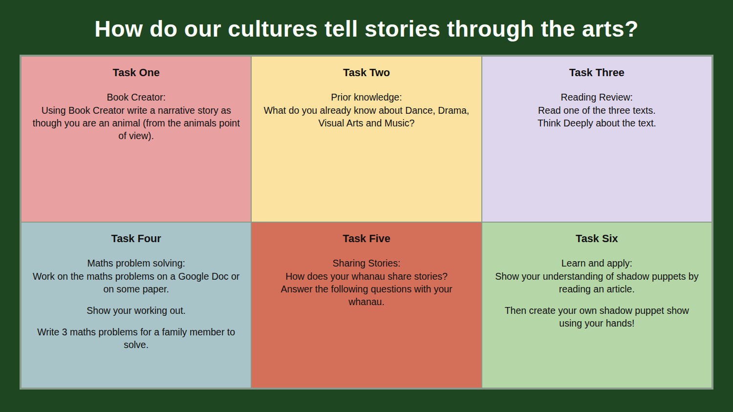How do our cultures tell stories through the arts?
Task One
Book Creator:
Using Book Creator write a narrative story as though you are an animal (from the animals point of view).
Task Two
Prior knowledge:
What do you already know about Dance, Drama, Visual Arts and Music?
Task Three
Reading Review:
Read one of the three texts.
Think Deeply about the text.
Task Four
Maths problem solving:
Work on the maths problems on a Google Doc or on some paper.
Show your working out.
Write 3 maths problems for a family member to solve.
Task Five
Sharing Stories:
How does your whanau share stories?
Answer the following questions with your whanau.
Task Six
Learn and apply:
Show your understanding of shadow puppets by reading an article.
Then create your own shadow puppet show using your hands!